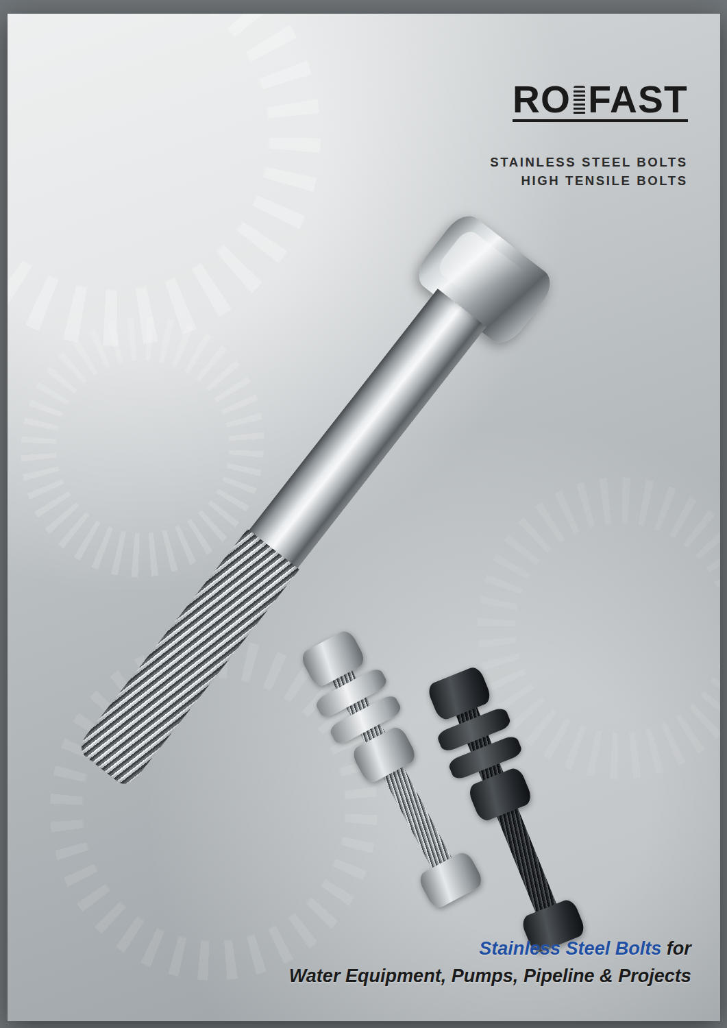RO FAST ROLLFAST
STAINLESS STEEL BOLTS
HIGH TENSILE BOLTS
Stainless Steel Bolts for Water Equipment, Pumps, Pipeline & Projects